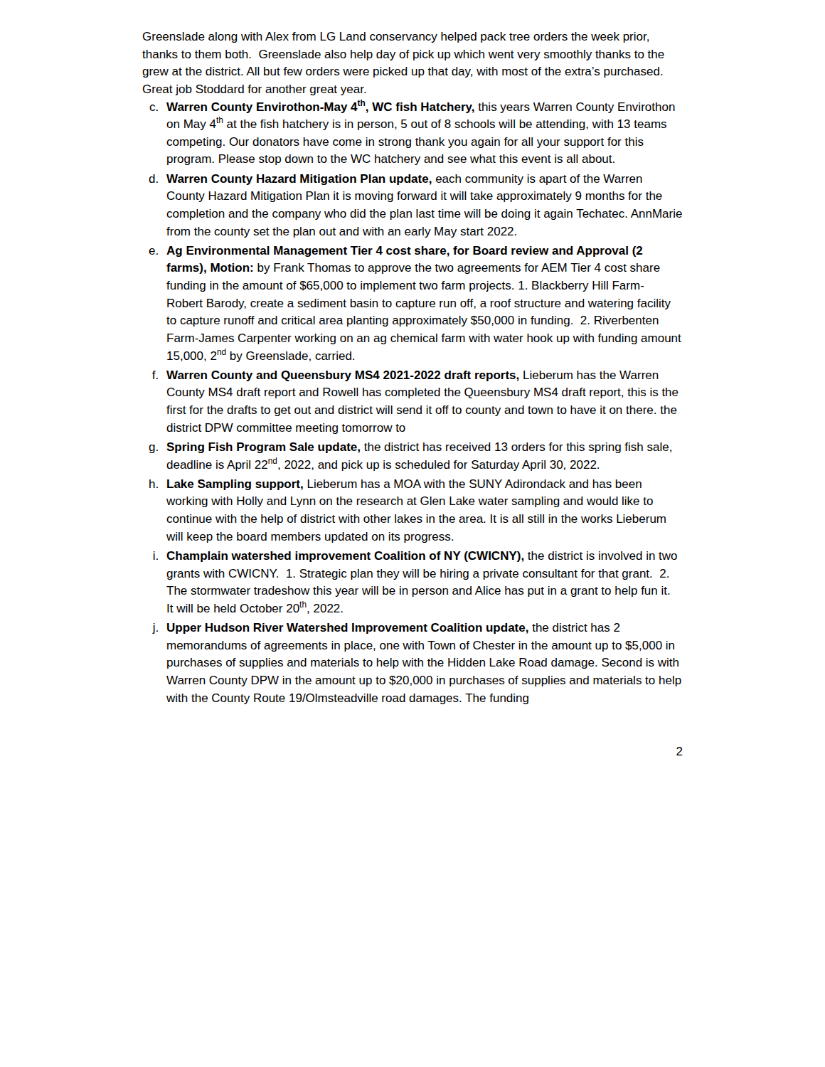Greenslade along with Alex from LG Land conservancy helped pack tree orders the week prior, thanks to them both. Greenslade also help day of pick up which went very smoothly thanks to the grew at the district. All but few orders were picked up that day, with most of the extra’s purchased. Great job Stoddard for another great year.
Warren County Envirothon-May 4th, WC fish Hatchery, this years Warren County Envirothon on May 4th at the fish hatchery is in person, 5 out of 8 schools will be attending, with 13 teams competing. Our donators have come in strong thank you again for all your support for this program. Please stop down to the WC hatchery and see what this event is all about.
Warren County Hazard Mitigation Plan update, each community is apart of the Warren County Hazard Mitigation Plan it is moving forward it will take approximately 9 months for the completion and the company who did the plan last time will be doing it again Techatec. AnnMarie from the county set the plan out and with an early May start 2022.
Ag Environmental Management Tier 4 cost share, for Board review and Approval (2 farms), Motion: by Frank Thomas to approve the two agreements for AEM Tier 4 cost share funding in the amount of $65,000 to implement two farm projects. 1. Blackberry Hill Farm- Robert Barody, create a sediment basin to capture run off, a roof structure and watering facility to capture runoff and critical area planting approximately $50,000 in funding. 2. Riverbenten Farm-James Carpenter working on an ag chemical farm with water hook up with funding amount 15,000, 2nd by Greenslade, carried.
Warren County and Queensbury MS4 2021-2022 draft reports, Lieberum has the Warren County MS4 draft report and Rowell has completed the Queensbury MS4 draft report, this is the first for the drafts to get out and district will send it off to county and town to have it on there. the district DPW committee meeting tomorrow to
Spring Fish Program Sale update, the district has received 13 orders for this spring fish sale, deadline is April 22nd, 2022, and pick up is scheduled for Saturday April 30, 2022.
Lake Sampling support, Lieberum has a MOA with the SUNY Adirondack and has been working with Holly and Lynn on the research at Glen Lake water sampling and would like to continue with the help of district with other lakes in the area. It is all still in the works Lieberum will keep the board members updated on its progress.
Champlain watershed improvement Coalition of NY (CWICNY), the district is involved in two grants with CWICNY. 1. Strategic plan they will be hiring a private consultant for that grant. 2. The stormwater tradeshow this year will be in person and Alice has put in a grant to help fun it. It will be held October 20th, 2022.
Upper Hudson River Watershed Improvement Coalition update, the district has 2 memorandums of agreements in place, one with Town of Chester in the amount up to $5,000 in purchases of supplies and materials to help with the Hidden Lake Road damage. Second is with Warren County DPW in the amount up to $20,000 in purchases of supplies and materials to help with the County Route 19/Olmsteadville road damages. The funding
2